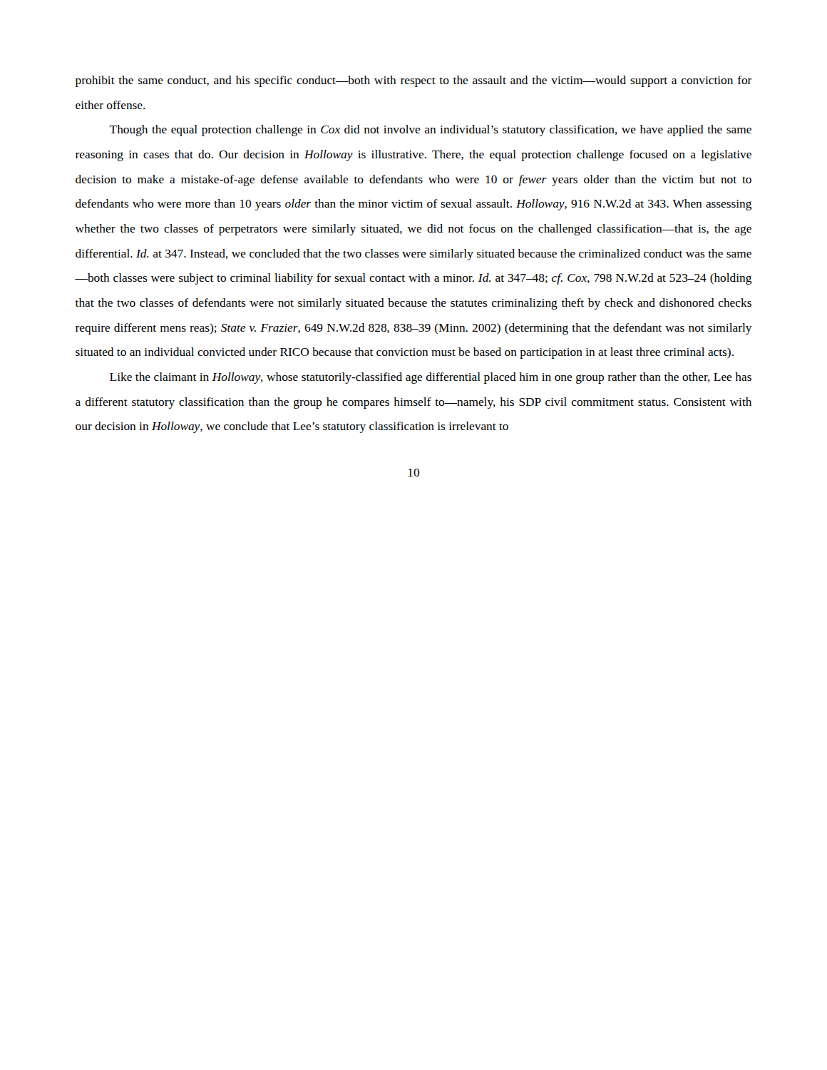prohibit the same conduct, and his specific conduct—both with respect to the assault and the victim—would support a conviction for either offense.
Though the equal protection challenge in Cox did not involve an individual’s statutory classification, we have applied the same reasoning in cases that do. Our decision in Holloway is illustrative. There, the equal protection challenge focused on a legislative decision to make a mistake-of-age defense available to defendants who were 10 or fewer years older than the victim but not to defendants who were more than 10 years older than the minor victim of sexual assault. Holloway, 916 N.W.2d at 343. When assessing whether the two classes of perpetrators were similarly situated, we did not focus on the challenged classification—that is, the age differential. Id. at 347. Instead, we concluded that the two classes were similarly situated because the criminalized conduct was the same—both classes were subject to criminal liability for sexual contact with a minor. Id. at 347–48; cf. Cox, 798 N.W.2d at 523–24 (holding that the two classes of defendants were not similarly situated because the statutes criminalizing theft by check and dishonored checks require different mens reas); State v. Frazier, 649 N.W.2d 828, 838–39 (Minn. 2002) (determining that the defendant was not similarly situated to an individual convicted under RICO because that conviction must be based on participation in at least three criminal acts).
Like the claimant in Holloway, whose statutorily-classified age differential placed him in one group rather than the other, Lee has a different statutory classification than the group he compares himself to—namely, his SDP civil commitment status. Consistent with our decision in Holloway, we conclude that Lee’s statutory classification is irrelevant to
10